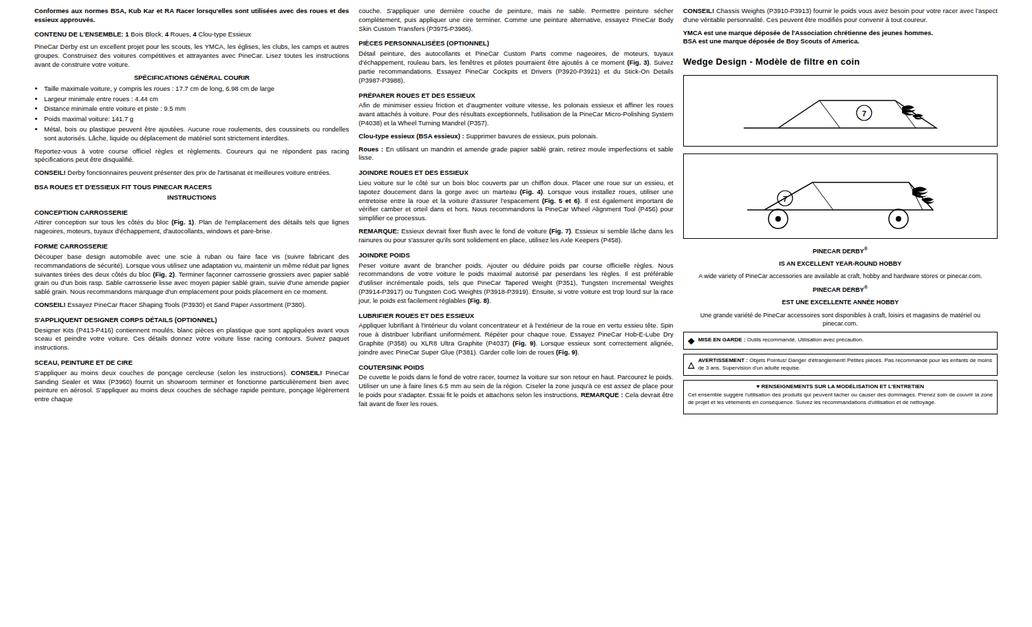Conformes aux normes BSA, Kub Kar et RA Racer lorsqu'elles sont utilisées avec des roues et des essieux approuvés.
CONTENU DE L'ENSEMBLE: 1 Bois Block, 4 Roues, 4 Clou-type Essieux
PineCar Derby est un excellent projet pour les scouts, les YMCA, les églises, les clubs, les camps et autres groupes. Construisez des voitures compétitives et attrayantes avec PineCar. Lisez toutes les instructions avant de construire votre voiture.
Spécifications général courir
Taille maximale voiture, y compris les roues : 17.7 cm de long, 6.98 cm de large
Largeur minimale entre roues : 4.44 cm
Distance minimale entre voiture et piste : 9.5 mm
Poids maximal voiture: 141.7 g
Métal, bois ou plastique peuvent être ajoutées. Aucune roue roulements, des coussinets ou rondelles sont autorisés. Lâche, liquide ou déplacement de matériel sont strictement interdites.
Reportez-vous à votre course officiel règles et règlements. Coureurs qui ne répondent pas racing spécifications peut être disqualifié.
CONSEIL! Derby fonctionnaires peuvent présenter des prix de l'artisanat et meilleures voiture entrées.
BSA roues et d'essieux fit tous PineCar racers
Instructions
Conception carrosserie
Attirer conception sur tous les côtés du bloc (Fig. 1). Plan de l'emplacement des détails tels que lignes nageoires, moteurs, tuyaux d'échappement, d'autocollants, windows et pare-brise.
Forme carrosserie
Découper base design automobile avec une scie à ruban ou faire face vis (suivre fabricant des recommandations de sécurité). Lorsque vous utilisez une adaptation vu, maintenir un même réduit par lignes suivantes tirées des deux côtés du bloc (Fig. 2). Terminer façonner carrosserie grossiers avec papier sablé grain ou d'un bois rasp. Sable carrosserie lisse avec moyen papier sablé grain, suivie d'une amende papier sablé grain. Nous recommandons marquage d'un emplacement pour poids placement en ce moment.
CONSEIL! Essayez PineCar Racer Shaping Tools (P3930) et Sand Paper Assortment (P380).
S'appliquent designer corps détails (optionnel)
Designer Kits (P413-P416) contiennent moulés, blanc pièces en plastique que sont appliquées avant vous sceau et peindre votre voiture. Ces détails donnez votre voiture lisse racing contours. Suivez paquet instructions.
Sceau, peinture et de cire
S'appliquer au moins deux couches de ponçage cercleuse (selon les instructions). CONSEIL! PineCar Sanding Sealer et Wax (P3960) fournit un showroom terminer et fonctionne particulièrement bien avec peinture en aérosol. S'appliquer au moins deux couches de séchage rapide peinture, ponçage légèrement entre chaque
couche. S'appliquer une dernière couche de peinture, mais ne sable. Permettre peinture sécher complètement, puis appliquer une cire terminer. Comme une peinture alternative, essayez PineCar Body Skin Custom Transfers (P3975-P3986).
Pièces personnalisées (optionnel)
Détail peinture, des autocollants et PineCar Custom Parts comme nageoires, de moteurs, tuyaux d'échappement, rouleau bars, les fenêtres et pilotes pourraient être ajoutés à ce moment (Fig. 3). Suivez partie recommandations. Essayez PineCar Cockpits et Drivers (P3920-P3921) et du Stick-On Details (P3987-P3988).
Préparer roues et des essieux
Afin de minimiser essieu friction et d'augmenter voiture vitesse, les polonais essieux et affiner les roues avant attachés à voiture. Pour des résultats exceptionnels, l'utilisation de la PineCar Micro-Polishing System (P4038) et la Wheel Turning Mandrel (P357).
Clou-type essieux (BSA essieux) : Supprimer bavures de essieux, puis polonais.
Roues : En utilisant un mandrin et amende grade papier sablé grain, retirez moule imperfections et sable lisse.
Joindre roues et des essieux
Lieu voiture sur le côté sur un bois bloc couverts par un chiffon doux. Placer une roue sur un essieu, et tapotez doucement dans la gorge avec un marteau (Fig. 4). Lorsque vous installez roues, utiliser une entretoise entre la roue et la voiture d'assurer l'espacement (Fig. 5 et 6). Il est également important de vérifier camber et orteil dans et hors. Nous recommandons la PineCar Wheel Alignment Tool (P456) pour simplifier ce processus.
REMARQUE: Essieux devrait fixer flush avec le fond de voiture (Fig. 7). Essieux si semble lâche dans les rainures ou pour s'assurer qu'ils sont solidement en place, utilisez les Axle Keepers (P458).
Joindre poids
Peser voiture avant de brancher poids. Ajouter ou déduire poids par course officielle règles. Nous recommandons de votre voiture le poids maximal autorisé par peserdans les règles. Il est préférable d'utiliser incrémentale poids, tels que PineCar Tapered Weight (P351), Tungsten Incremental Weights (P3914-P3917) ou Tungsten CoG Weights (P3918-P3919). Ensuite, si votre voiture est trop lourd sur la race jour, le poids est facilement réglables (Fig. 8).
Lubrifier roues et des essieux
Appliquer lubrifiant à l'intérieur du volant concentrateur et à l'extérieur de la roue en vertu essieu tête. Spin roue à distribuer lubrifiant uniformément. Répéter pour chaque roue. Essayez PineCar Hob-E-Lube Dry Graphite (P358) ou XLR8 Ultra Graphite (P4037) (Fig. 9). Lorsque essieux sont correctement alignée, joindre avec PineCar Super Glue (P381). Garder colle loin de roues (Fig. 9).
Coutersink poids
De cuvette le poids dans le fond de votre racer, tournez la voiture sur son retour en haut. Parcourez le poids. Utiliser un une à faire lines 6.5 mm au sein de la région. Ciseler la zone jusqu'à ce est assez de place pour le poids pour s'adapter. Essai fit le poids et attachons selon les instructions. REMARQUE : Cela devrait être fait avant de fixer les roues.
CONSEIL! Chassis Weights (P3910-P3913) fournir le poids vous avez besoin pour votre racer avec l'aspect d'une véritable personnalité. Ces peuvent être modifiés pour convenir à tout coureur.
YMCA est une marque déposée de l'Association chrétienne des jeunes hommes.
BSA est une marque déposée de Boy Scouts of America.
Wedge Design - Modèle de filtre en coin
7
7
PINECAR DERBY®
IS AN EXCELLENT YEAR-ROUND HOBBY
A wide variety of PineCar accessories are available at craft, hobby and hardware stores or pinecar.com.
PINECAR DERBY®
EST UNE EXCELLENTE ANNÉE HOBBY
Une grande variété de PineCar accessoires sont disponibles à craft, loisirs et magasins de matériel ou pinecar.com.
◆ MISE EN GARDE : Outils recommandé. Utilisation avec précaution.
△ AVERTISSEMENT : Objets Pointus! Danger d'étranglement! Petites pièces. Pas recommandé pour les enfants de moins de 3 ans. Supervision d'un adulte requise.
♥ RENSEIGNEMENTS SUR LA MODÉLISATION ET L'ENTRETIEN
Cet ensemble suggère l'utilisation des produits qui peuvent tacher ou causer des dommages. Prenez soin de couvrir la zone de projet et les vêtements en conséquence. Suivez les recommandations d'utilisation et de nettoyage.